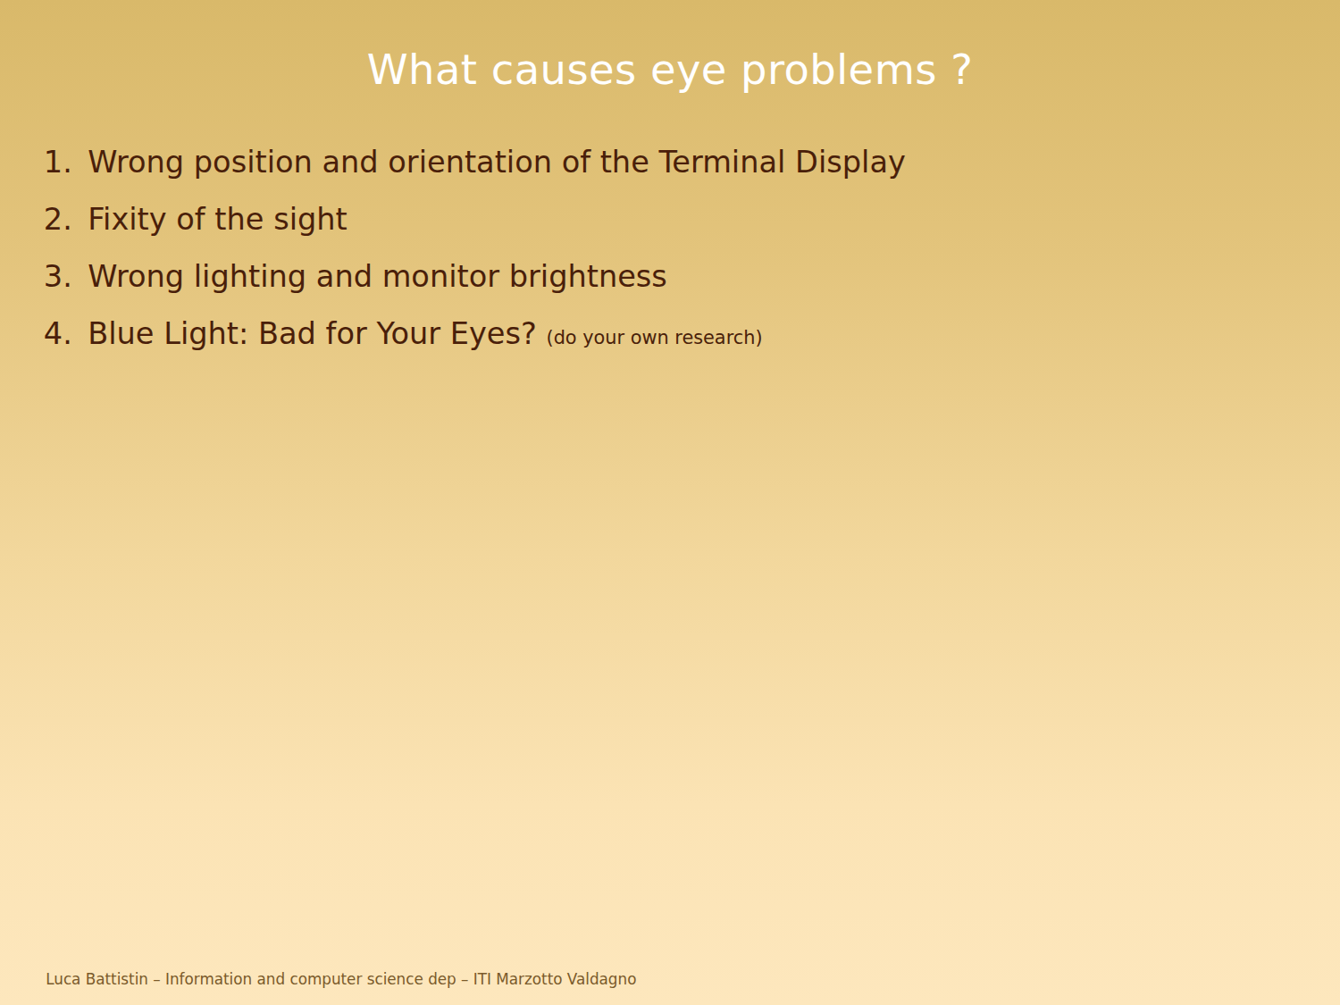What causes eye problems ?
Wrong position and orientation of the Terminal Display
Fixity of the sight
Wrong lighting and monitor brightness
Blue Light: Bad for Your Eyes? (do your own research)
Luca Battistin – Information and computer science dep – ITI Marzotto Valdagno